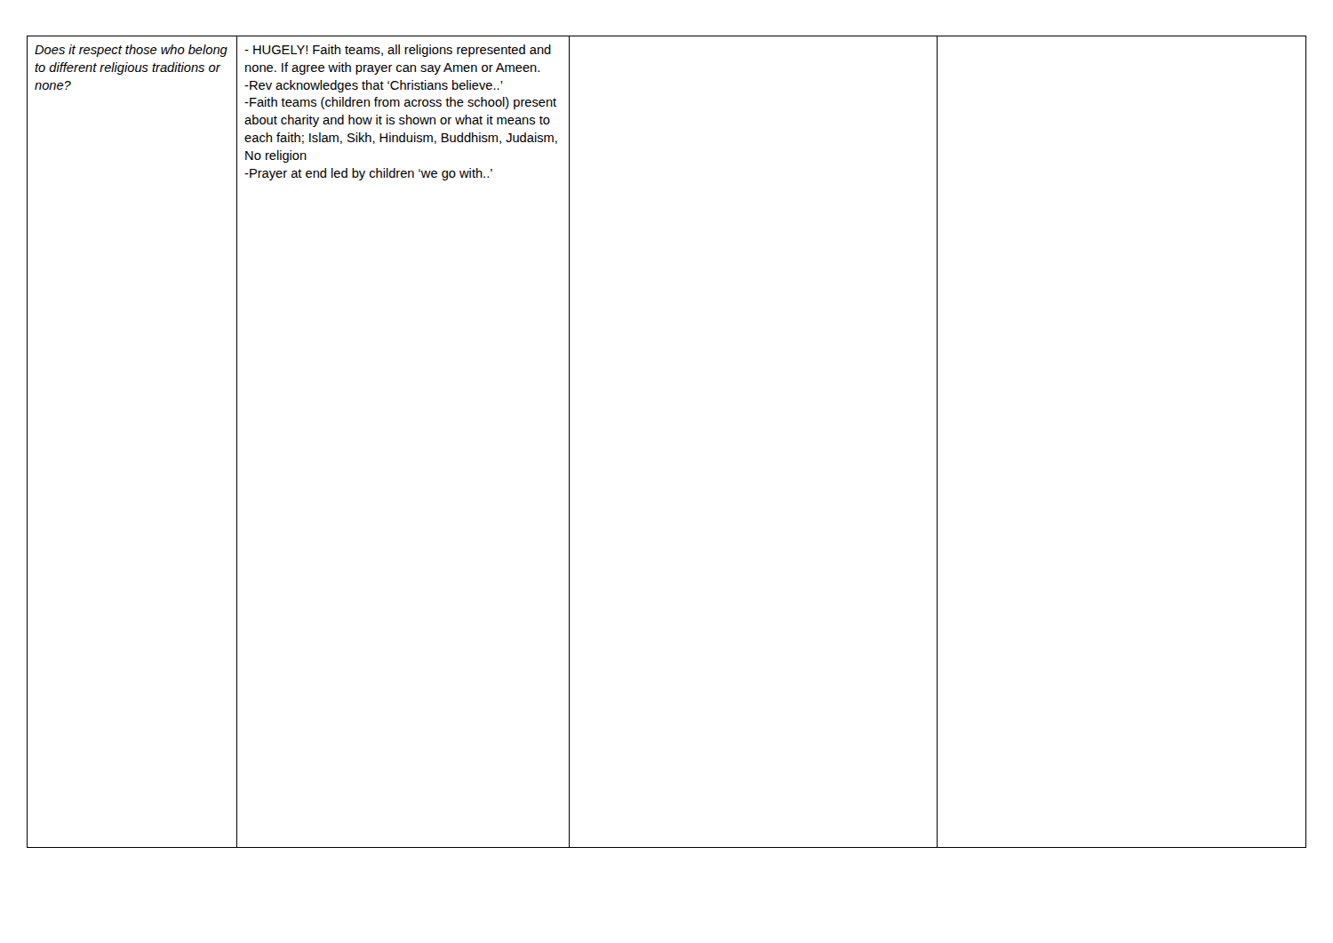| Does it respect those who belong to different religious traditions or none? | - HUGELY! Faith teams, all religions represented and none. If agree with prayer can say Amen or Ameen. -Rev acknowledges that ‘Christians believe..’ -Faith teams (children from across the school) present about charity and how it is shown or what it means to each faith; Islam, Sikh, Hinduism, Buddhism, Judaism, No religion -Prayer at end led by children ‘we go with..’ | | |